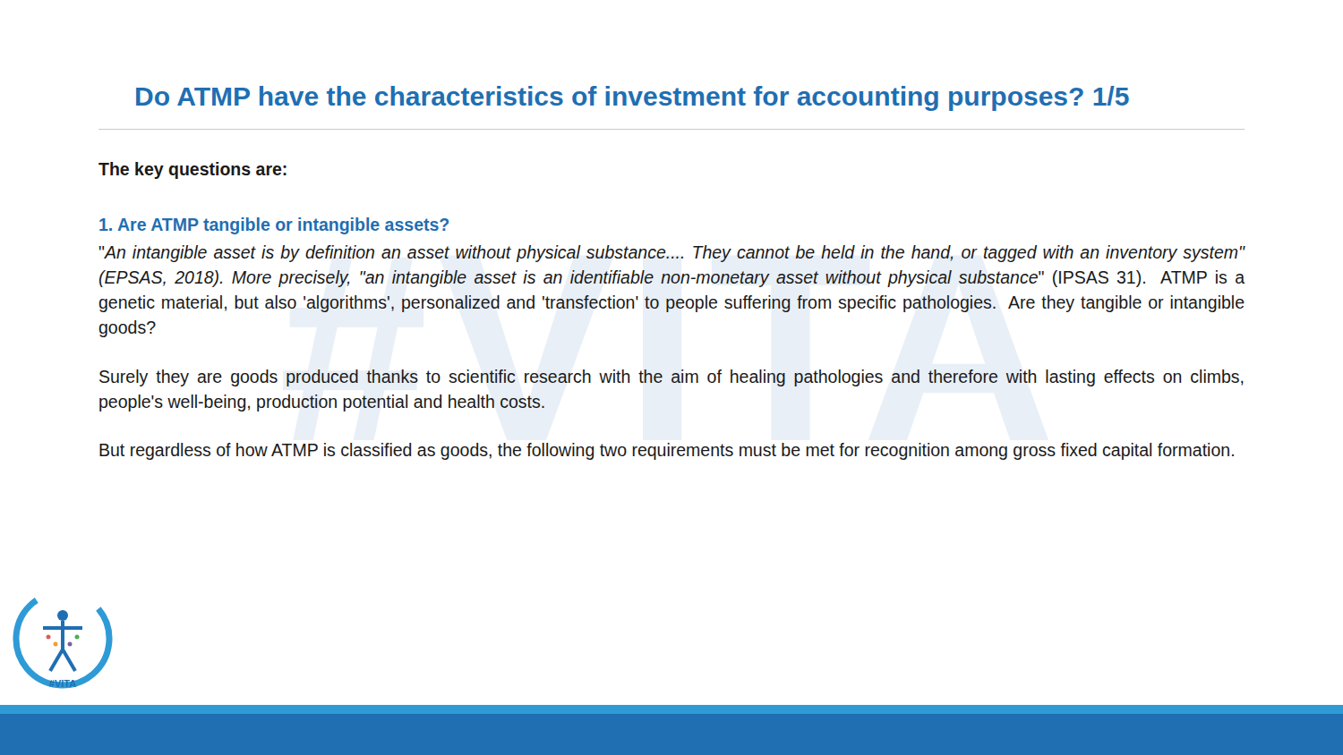#VITA
Do ATMP have the characteristics of investment for accounting purposes? 1/5
The key questions are:
1. Are ATMP tangible or intangible assets?
"An intangible asset is by definition an asset without physical substance.... They cannot be held in the hand, or tagged with an inventory system" (EPSAS, 2018). More precisely, "an intangible asset is an identifiable non-monetary asset without physical substance" (IPSAS 31). ATMP is a genetic material, but also 'algorithms', personalized and 'transfection' to people suffering from specific pathologies. Are they tangible or intangible goods?
Surely they are goods produced thanks to scientific research with the aim of healing pathologies and therefore with lasting effects on climbs, people's well-being, production potential and health costs.
But regardless of how ATMP is classified as goods, the following two requirements must be met for recognition among gross fixed capital formation.
#VITA